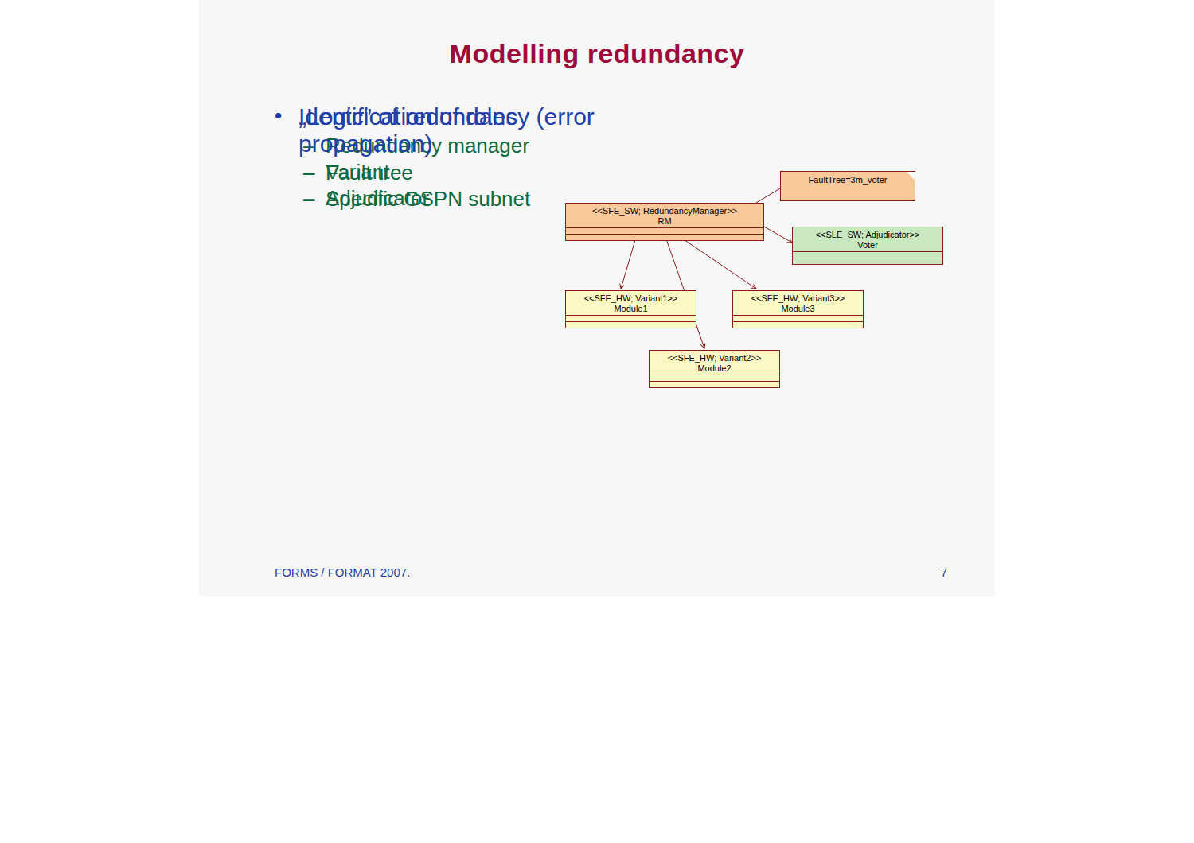Modelling redundancy
Identification of roles
Redundancy manager
Variant
Adjudicator
„Logic” of redundancy (error propagation)
Fault tree
Specific GSPN subnet
FaultTree=3m_voter
<<SFE_SW; RedundancyManager>>
RM
<<SLE_SW; Adjudicator>>
Voter
<<SFE_HW; Variant1>>
Module1
<<SFE_HW; Variant3>>
Module3
<<SFE_HW; Variant2>>
Module2
FORMS / FORMAT 2007.
7